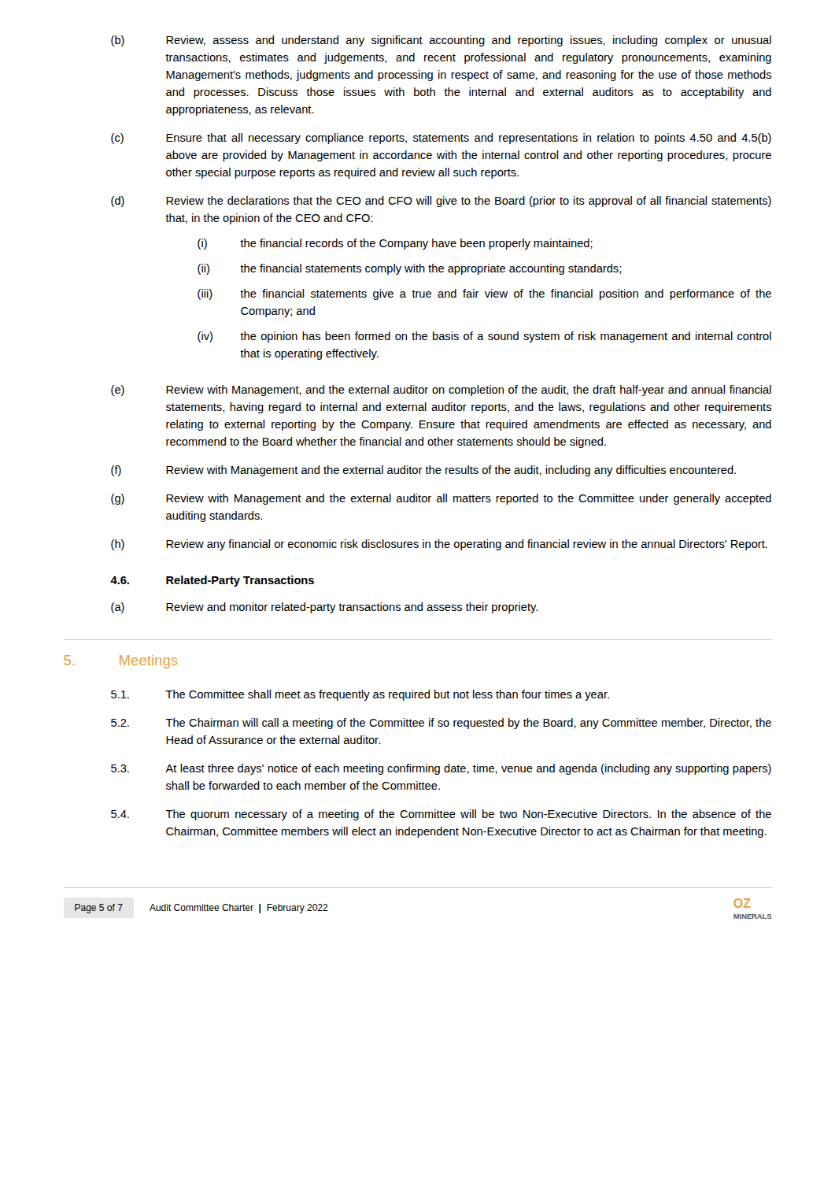(b)
Review, assess and understand any significant accounting and reporting issues, including complex or unusual transactions, estimates and judgements, and recent professional and regulatory pronouncements, examining Management's methods, judgments and processing in respect of same, and reasoning for the use of those methods and processes. Discuss those issues with both the internal and external auditors as to acceptability and appropriateness, as relevant.
(c)
Ensure that all necessary compliance reports, statements and representations in relation to points 4.50 and 4.5(b) above are provided by Management in accordance with the internal control and other reporting procedures, procure other special purpose reports as required and review all such reports.
(d)
Review the declarations that the CEO and CFO will give to the Board (prior to its approval of all financial statements) that, in the opinion of the CEO and CFO:
(i)
the financial records of the Company have been properly maintained;
(ii)
the financial statements comply with the appropriate accounting standards;
(iii)
the financial statements give a true and fair view of the financial position and performance of the Company; and
(iv)
the opinion has been formed on the basis of a sound system of risk management and internal control that is operating effectively.
(e)
Review with Management, and the external auditor on completion of the audit, the draft half-year and annual financial statements, having regard to internal and external auditor reports, and the laws, regulations and other requirements relating to external reporting by the Company. Ensure that required amendments are effected as necessary, and recommend to the Board whether the financial and other statements should be signed.
(f)
Review with Management and the external auditor the results of the audit, including any difficulties encountered.
(g)
Review with Management and the external auditor all matters reported to the Committee under generally accepted auditing standards.
(h)
Review any financial or economic risk disclosures in the operating and financial review in the annual Directors' Report.
4.6. Related-Party Transactions
(a)
Review and monitor related-party transactions and assess their propriety.
5. Meetings
5.1.
The Committee shall meet as frequently as required but not less than four times a year.
5.2.
The Chairman will call a meeting of the Committee if so requested by the Board, any Committee member, Director, the Head of Assurance or the external auditor.
5.3.
At least three days' notice of each meeting confirming date, time, venue and agenda (including any supporting papers) shall be forwarded to each member of the Committee.
5.4.
The quorum necessary of a meeting of the Committee will be two Non-Executive Directors. In the absence of the Chairman, Committee members will elect an independent Non-Executive Director to act as Chairman for that meeting.
Page 5 of 7
Audit Committee Charter | February 2022
OZMINERALS